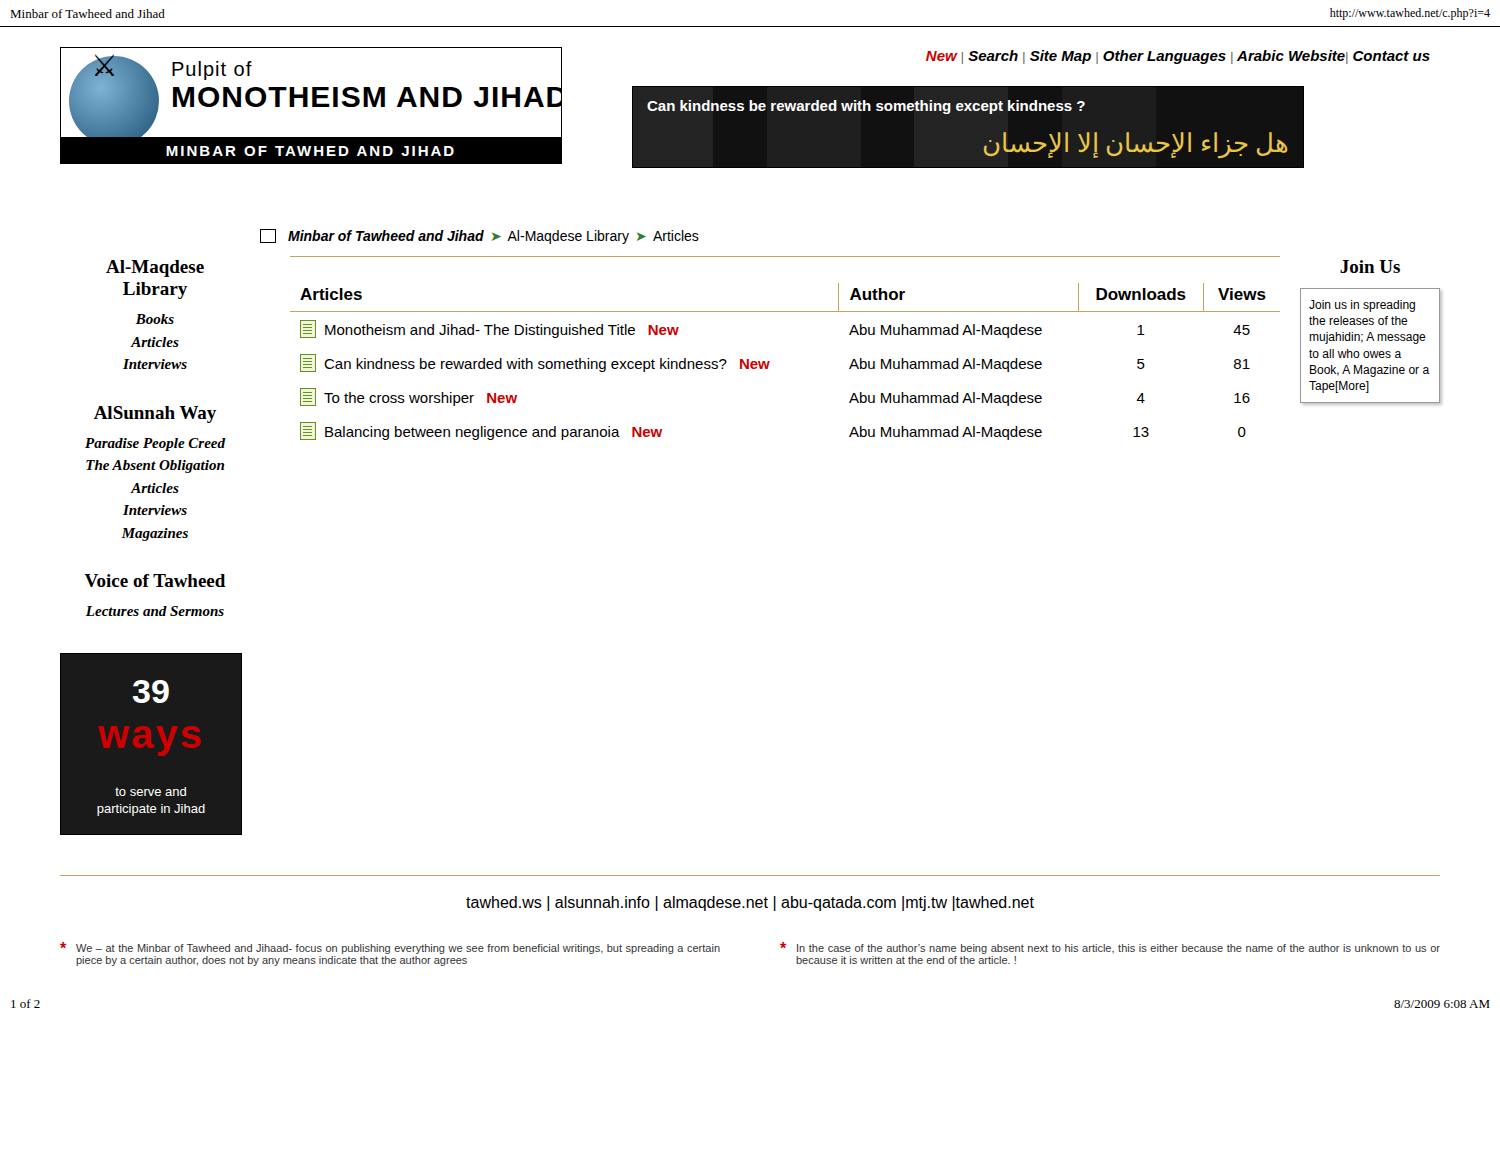Minbar of Tawheed and Jihad
http://www.tawhed.net/c.php?i=4
⚔
Pulpit of
MONOTHEISM AND JIHAD
MINBAR OF TAWHED AND JIHAD
New | Search | Site Map | Other Languages | Arabic Website| Contact us
Can kindness be rewarded with something except kindness ?
هل جزاء الإحسان إلا الإحسان
Minbar of Tawheed and Jihad ➤ Al-Maqdese Library ➤ Articles
Al-Maqdese
Library
Books Articles Interviews
AlSunnah Way
Paradise People Creed The Absent Obligation Articles Interviews Magazines
Voice of Tawheed
Lectures and Sermons
39
ways
to serve and
participate in Jihad
| Articles | Author | Downloads | Views |
| --- | --- | --- | --- |
| Monotheism and Jihad- The Distinguished Title New | Abu Muhammad Al-Maqdese | 1 | 45 |
| Can kindness be rewarded with something except kindness? New | Abu Muhammad Al-Maqdese | 5 | 81 |
| To the cross worshiper New | Abu Muhammad Al-Maqdese | 4 | 16 |
| Balancing between negligence and paranoia New | Abu Muhammad Al-Maqdese | 13 | 0 |
Join Us
Join us in spreading the releases of the mujahidin; A message to all who owes a Book, A Magazine or a Tape[More]
tawhed.ws | alsunnah.info | almaqdese.net | abu-qatada.com |mtj.tw |tawhed.net
* We – at the Minbar of Tawheed and Jihaad- focus on publishing everything we see from beneficial writings, but spreading a certain piece by a certain author, does not by any means indicate that the author agrees
* In the case of the author’s name being absent next to his article, this is either because the name of the author is unknown to us or because it is written at the end of the article. !
1 of 2
8/3/2009 6:08 AM